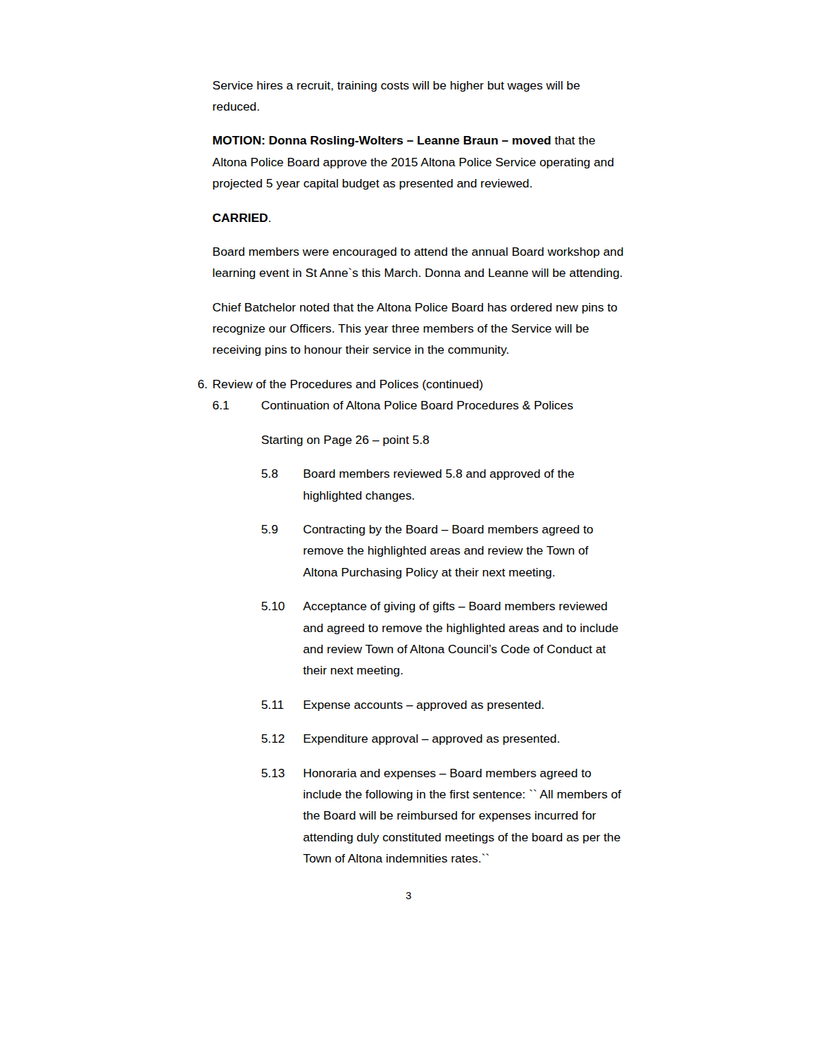Service hires a recruit, training costs will be higher but wages will be reduced.
MOTION: Donna Rosling-Wolters – Leanne Braun – moved that the Altona Police Board approve the 2015 Altona Police Service operating and projected 5 year capital budget as presented and reviewed.
CARRIED.
Board members were encouraged to attend the annual Board workshop and learning event in St Anne`s this March. Donna and Leanne will be attending.
Chief Batchelor noted that the Altona Police Board has ordered new pins to recognize our Officers. This year three members of the Service will be receiving pins to honour their service in the community.
6. Review of the Procedures and Polices (continued)
6.1 Continuation of Altona Police Board Procedures & Polices
Starting on Page 26 – point 5.8
5.8 Board members reviewed 5.8 and approved of the highlighted changes.
5.9 Contracting by the Board – Board members agreed to remove the highlighted areas and review the Town of Altona Purchasing Policy at their next meeting.
5.10 Acceptance of giving of gifts – Board members reviewed and agreed to remove the highlighted areas and to include and review Town of Altona Council’s Code of Conduct at their next meeting.
5.11 Expense accounts – approved as presented.
5.12 Expenditure approval – approved as presented.
5.13 Honoraria and expenses – Board members agreed to include the following in the first sentence: `` All members of the Board will be reimbursed for expenses incurred for attending duly constituted meetings of the board as per the Town of Altona indemnities rates.``
3